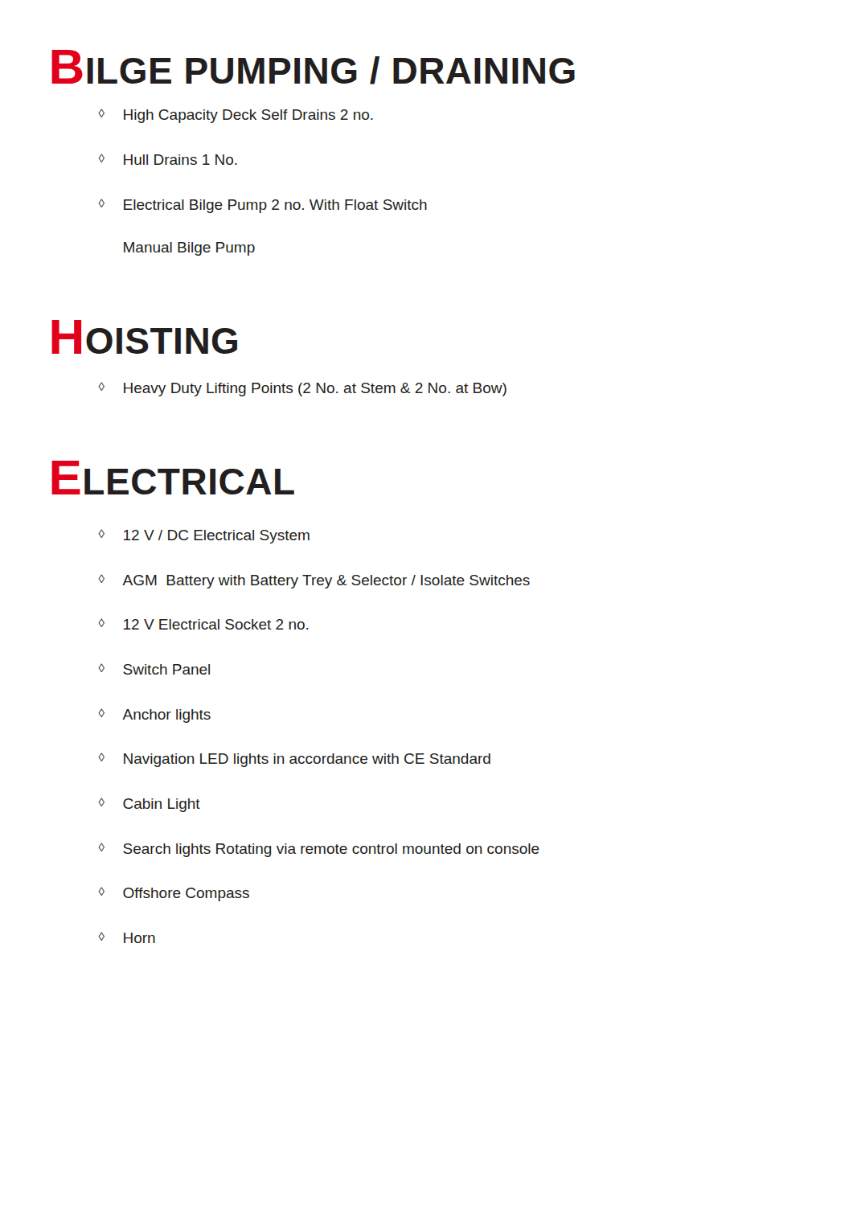Bilge Pumping / Draining
High Capacity Deck Self Drains 2 no.
Hull Drains 1 No.
Electrical Bilge Pump 2 no. With Float Switch Manual Bilge Pump
Hoisting
Heavy Duty Lifting Points (2 No. at Stem & 2 No. at Bow)
Electrical
12 V / DC Electrical System
AGM Battery with Battery Trey & Selector / Isolate Switches
12 V Electrical Socket 2 no.
Switch Panel
Anchor lights
Navigation LED lights in accordance with CE Standard
Cabin Light
Search lights Rotating via remote control mounted on console
Offshore Compass
Horn